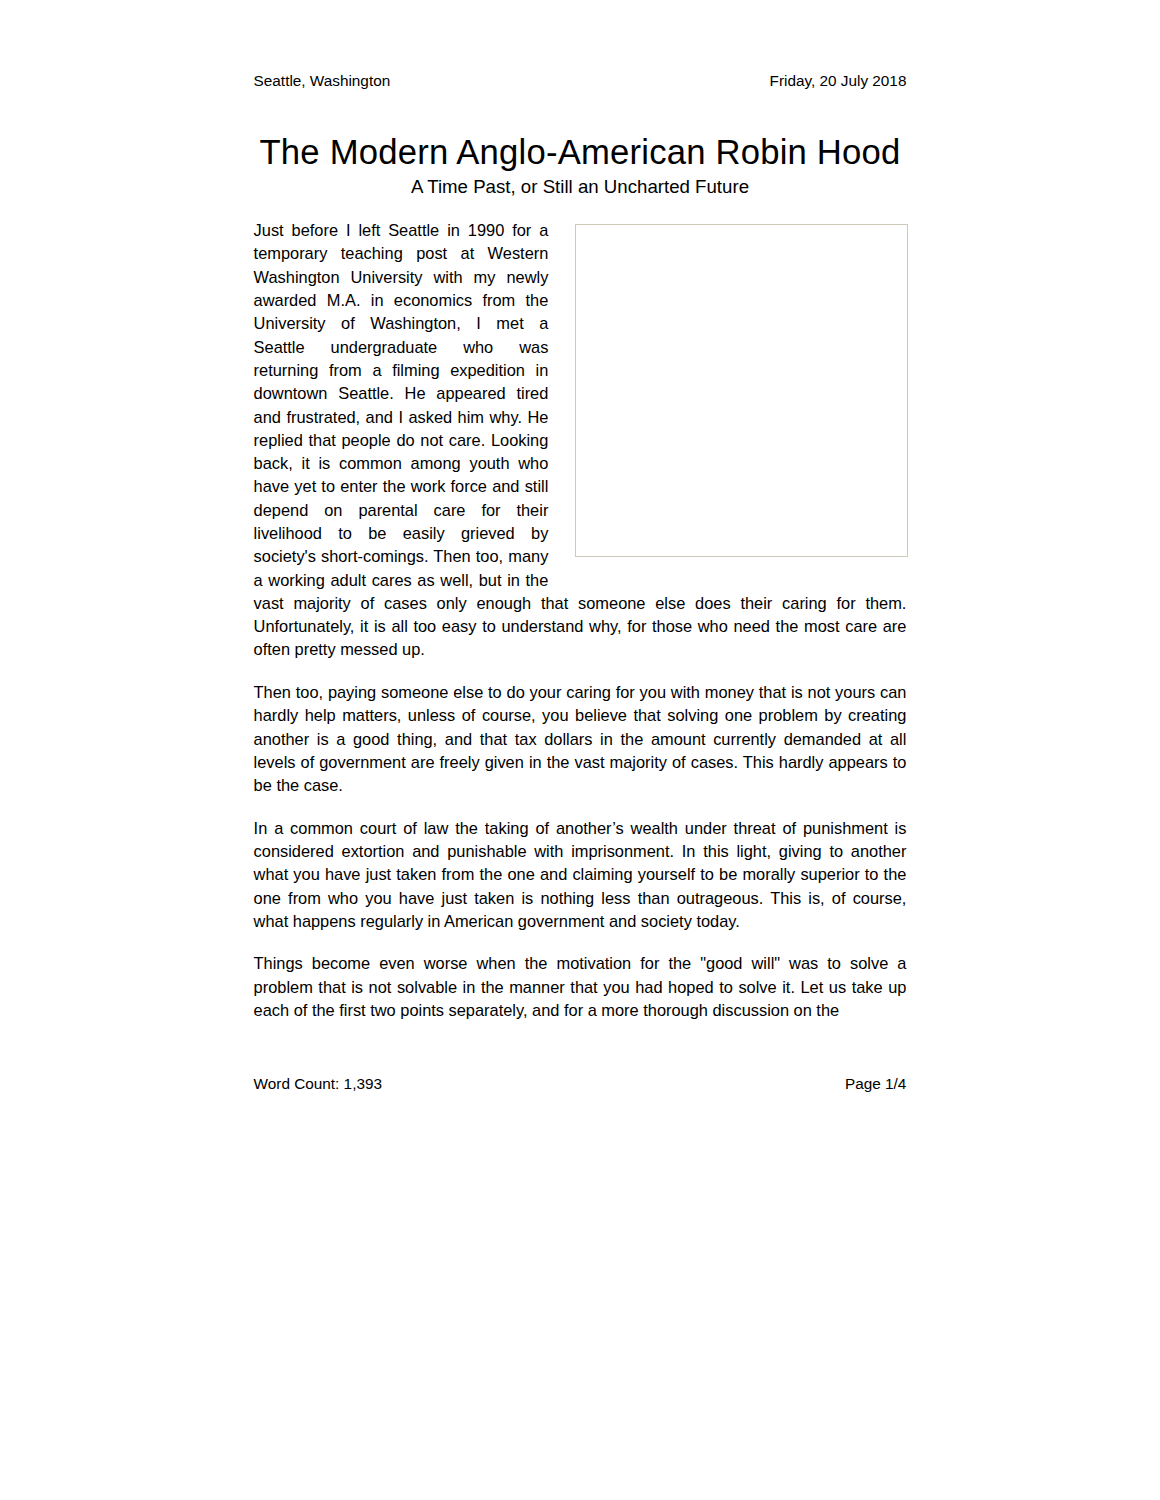Seattle, Washington Friday, 20 July 2018
The Modern Anglo-American Robin Hood
A Time Past, or Still an Uncharted Future
Just before I left Seattle in 1990 for a temporary teaching post at Western Washington University with my newly awarded M.A. in economics from the University of Washington, I met a Seattle undergraduate who was returning from a filming expedition in downtown Seattle. He appeared tired and frustrated, and I asked him why. He replied that people do not care. Looking back, it is common among youth who have yet to enter the work force and still depend on parental care for their livelihood to be easily grieved by society's short-comings. Then too, many a working adult cares as well, but in the vast majority of cases only enough that someone else does their caring for them. Unfortunately, it is all too easy to understand why, for those who need the most care are often pretty messed up.
Then too, paying someone else to do your caring for you with money that is not yours can hardly help matters, unless of course, you believe that solving one problem by creating another is a good thing, and that tax dollars in the amount currently demanded at all levels of government are freely given in the vast majority of cases. This hardly appears to be the case.
In a common court of law the taking of another’s wealth under threat of punishment is considered extortion and punishable with imprisonment. In this light, giving to another what you have just taken from the one and claiming yourself to be morally superior to the one from who you have just taken is nothing less than outrageous. This is, of course, what happens regularly in American government and society today.
Things become even worse when the motivation for the "good will" was to solve a problem that is not solvable in the manner that you had hoped to solve it. Let us take up each of the first two points separately, and for a more thorough discussion on the
Word Count: 1,393 Page 1/4